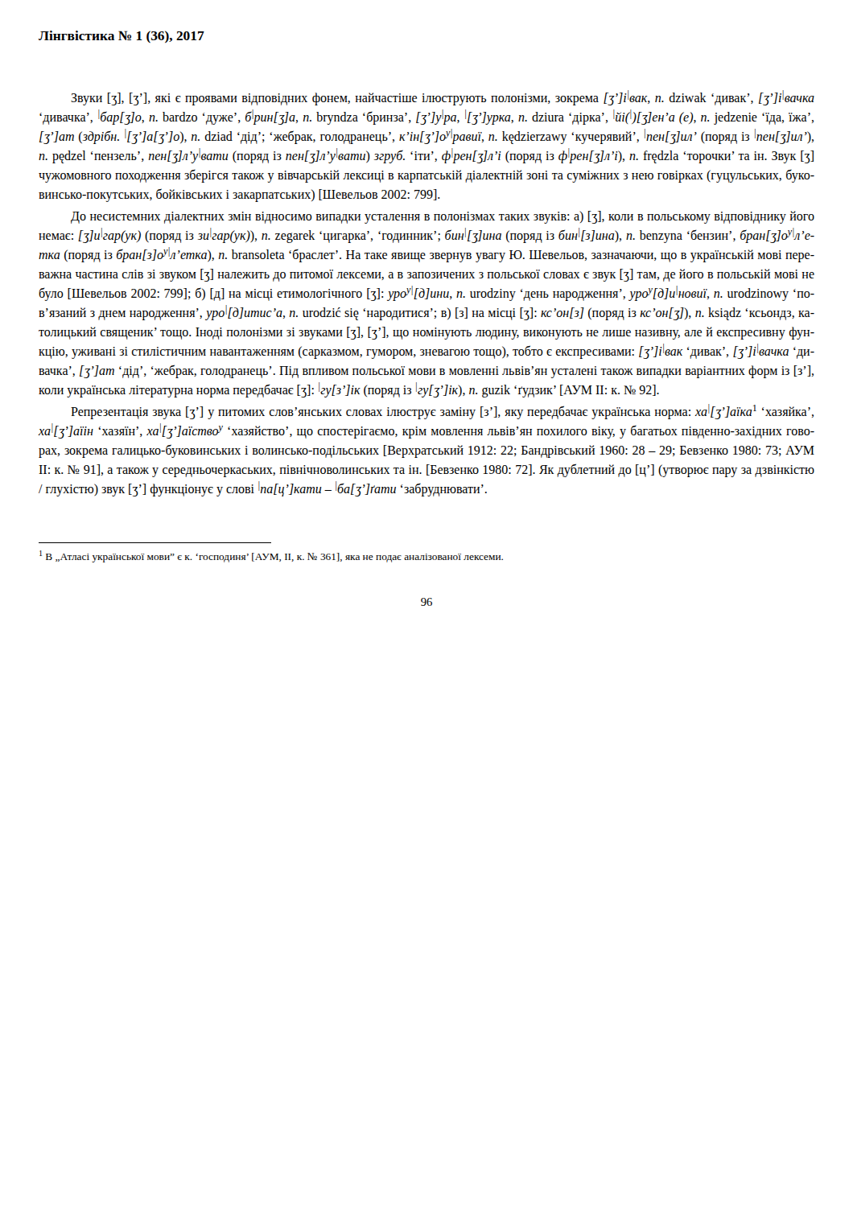Лінгвістика № 1 (36), 2017
Звуки [ӡ], [ӡ’], які є проявами відповідних фонем, найчастіше ілюструють полонізми, зокрема [ӡ’]і|вак, n. dziwak ‘дивак’, [ӡ’]і|вачка ‘дивачка’, |бар[ӡ]о, n. bardzo ‘дуже’, б|рин[ӡ]а, n. bryndza ‘бринза’, [ӡ’]у|ра, |[ӡ’]урка, n. dziura ‘дірка’, |йі(|)[ӡ]ен’а (е), n. jedzenie ‘їда, їжа’, [ӡ’]ат (здрібн. |[ӡ’]а[ӡ’]о), n. dziad ‘дід’; ‘жебрак, голодранець’, к’ін[ӡ’]оу|равиї, n. kędzierzawy ‘кучерявий’, |пен[ӡ]ил’ (поряд із |пен[ӡ]ил’), n. pędzel ‘пензель’, пен[ӡ]л’у|вати (поряд із пен[ӡ]л’у|вати) згруб. ‘іти’, ф|рен[ӡ]л’і (поряд із ф|рен[ӡ]л’і), n. frędzla ‘торочки’ та ін. Звук [ӡ] чужомовного походження зберігся також у вівчарській лексиці в карпатській діалектній зоні та суміжних з нею говірках (гуцульських, буковинсько-покутських, бойківських і закарпатських) [Шевельов 2002: 799].
До несистемних діалектних змін відносимо випадки усталення в полонізмах таких звуків: а) [ӡ], коли в польському відповіднику його немає: [ӡ]и|гар(ук) (поряд із зи|гар(ук)), n. zegarek ‘цигарка’, ‘годинник’; бин|[ӡ]ина (поряд із бин|[з]ина), n. benzyna ‘бензин’, бран[ӡ]оу|л’етка (поряд із бран[з]оу|л’етка), n. bransoleta ‘браслет’. На таке явище звернув увагу Ю. Шевельов, зазначаючи, що в українській мові переважна частина слів зі звуком [ӡ] належить до питомої лексеми, а в запозичених з польської словах є звук [ӡ] там, де його в польській мові не було [Шевельов 2002: 799]; б) [д] на місці етимологічного [ӡ]: уроу|[д]ини, n. urodziny ‘день народження’, уроу[д]и|новиї, n. urodzinowy ‘пов’язаний з днем народження’, уро|[д]итис’а, n. urodzić się ‘народитися’; в) [з] на місці [ӡ]: кс’он[з] (поряд із кс’он[ӡ]), n. ksiądz ‘ксьондз, католицький священик’ тощо. Іноді полонізми зі звуками [ӡ], [ӡ’], що номінують людину, виконують не лише називну, але й експресивну функцію, уживані зі стилістичним навантаженням (сарказмом, гумором, зневагою тощо), тобто є експресивами: [ӡ’]і|вак ‘дивак’, [ӡ’]і|вачка ‘дивачка’, [ӡ’]ат ‘дід’, ‘жебрак, голодранець’. Під впливом польської мови в мовленні львів’ян усталені також випадки варіантних форм із [з’], коли українська літературна норма передбачає [ӡ]: |гу[з’]ік (поряд із |гу[ӡ’]ік), n. guzik ‘ґудзик’ [АУМ ІІ: к. № 92].
Репрезентація звука [ӡ’] у питомих слов’янських словах ілюструє заміну [з’], яку передбачає українська норма: ха|[ӡ’]аїка1 ‘хазяйка’, ха|[ӡ’]аїін ‘хазяїн’, ха|[ӡ’]аїствоу ‘хазяйство’, що спостерігаємо, крім мовлення львів’ян похилого віку, у багатьох південно-західних говорах, зокрема галицько-буковинських і волинсько-подільських [Верхратський 1912: 22; Бандрівський 1960: 28 – 29; Бевзенко 1980: 73; АУМ ІІ: к. № 91], а також у середньочеркаських, північноволинських та ін. [Бевзенко 1980: 72]. Як дублетний до [ц’] (утворює пару за дзвінкістю / глухістю) звук [ӡ’] функціонує у слові |па[ц’]кати – |ба[ӡ’]ґати ‘забруднювати’.
1 В „Атласі української мови” є к. ‘господиня’ [АУМ, ІІ, к. № 361], яка не подає аналізованої лексеми.
96